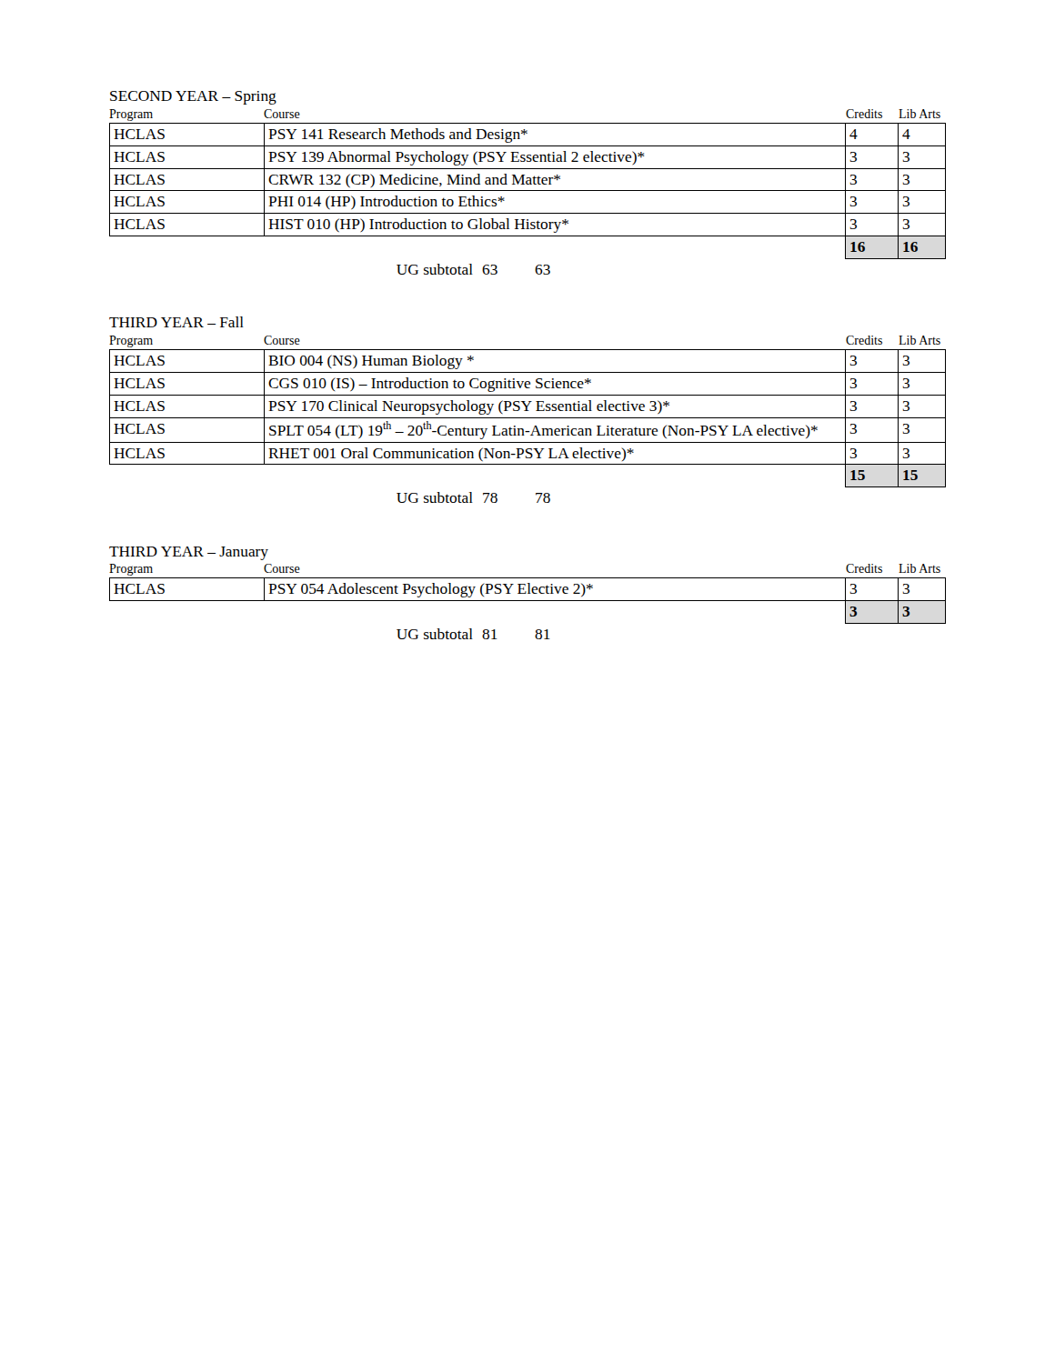SECOND YEAR – Spring
Program Course Credits Lib Arts
| HCLAS | PSY 141 Research Methods and Design* | 4 | 4 |
| HCLAS | PSY 139 Abnormal Psychology (PSY Essential 2 elective)* | 3 | 3 |
| HCLAS | CRWR 132 (CP) Medicine, Mind and Matter* | 3 | 3 |
| HCLAS | PHI 014 (HP) Introduction to Ethics* | 3 | 3 |
| HCLAS | HIST 010 (HP) Introduction to Global History* | 3 | 3 |
| | | 16 | 16 |
UG subtotal 63 63
THIRD YEAR – Fall
Program Course Credits Lib Arts
| HCLAS | BIO 004 (NS) Human Biology * | 3 | 3 |
| HCLAS | CGS 010 (IS) – Introduction to Cognitive Science* | 3 | 3 |
| HCLAS | PSY 170 Clinical Neuropsychology (PSY Essential elective 3)* | 3 | 3 |
| HCLAS | SPLT 054 (LT) 19 th – 20 th -Century Latin-American Literature (Non-PSY LA elective)* | 3 | 3 |
| HCLAS | RHET 001 Oral Communication (Non-PSY LA elective)* | 3 | 3 |
| | | 15 | 15 |
UG subtotal 78 78
THIRD YEAR – January
Program Course Credits Lib Arts
| HCLAS | PSY 054 Adolescent Psychology (PSY Elective 2)* | 3 | 3 |
| | | 3 | 3 |
UG subtotal 81 81